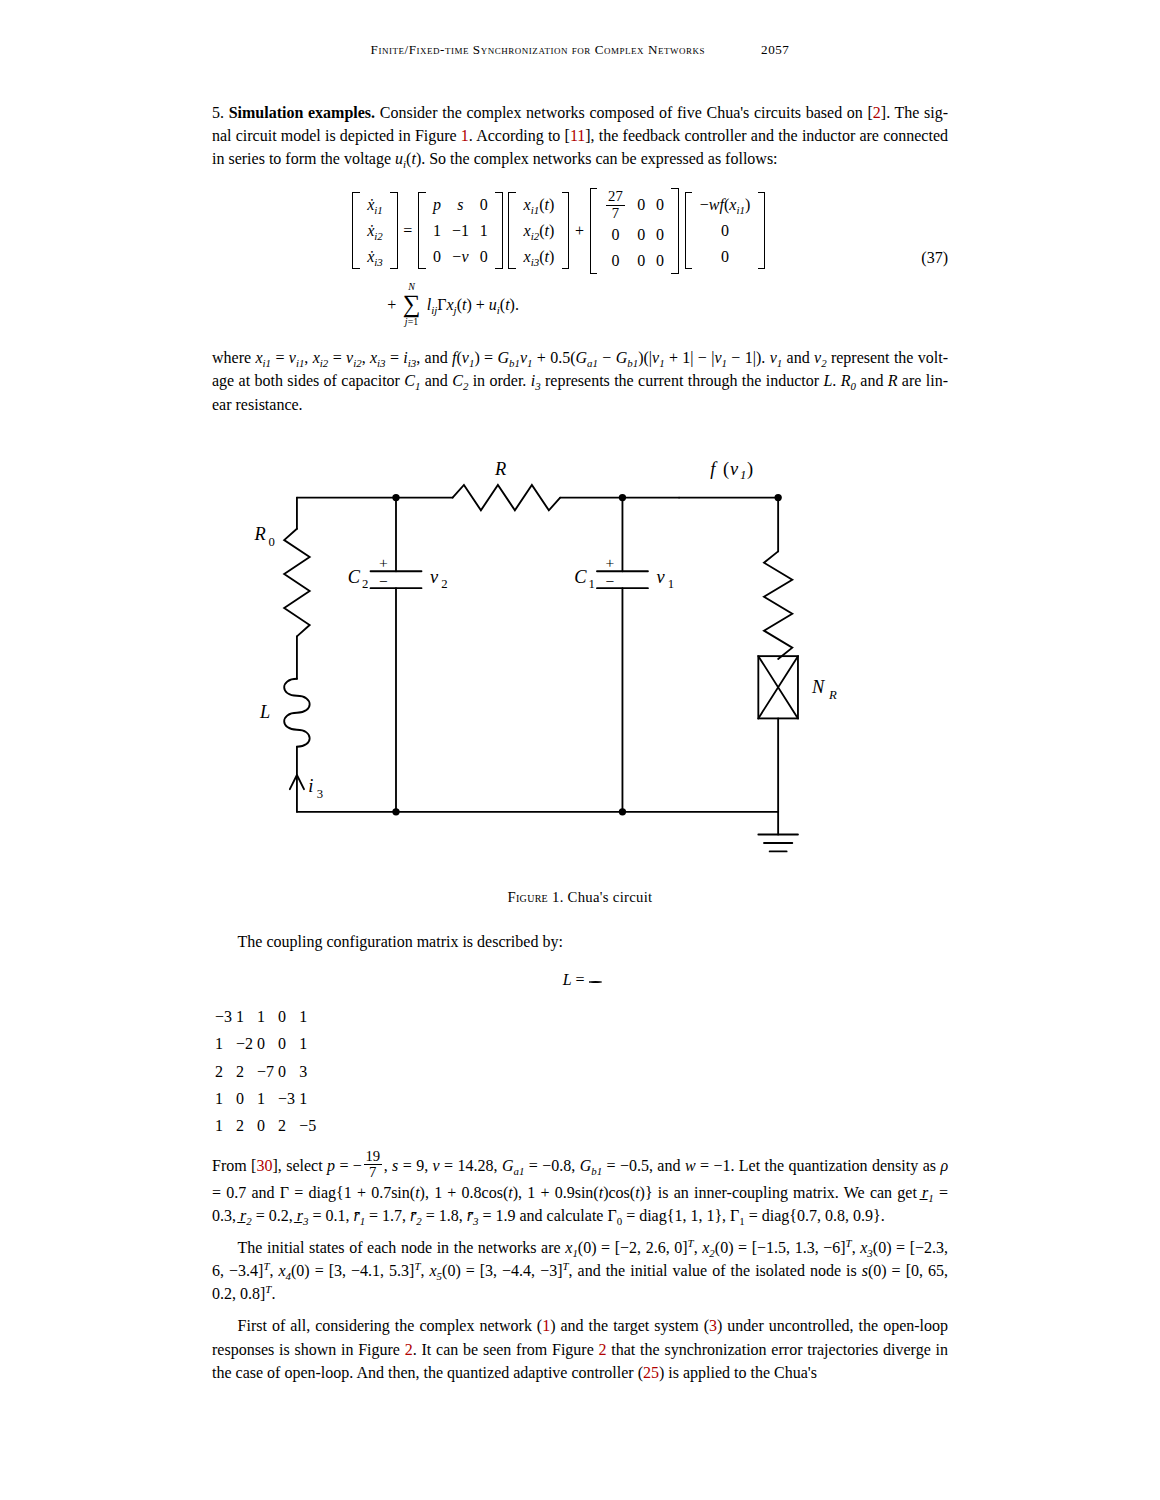Finite/Fixed-time Synchronization for Complex Networks 2057
5. Simulation examples.
Consider the complex networks composed of five Chua's circuits based on [2]. The signal circuit model is depicted in Figure 1. According to [11], the feedback controller and the inductor are connected in series to form the voltage ui(t). So the complex networks can be expressed as follows:
| ẋ i1 |
| ẋ i2 |
| ẋ i3 |
=
| p | s | 0 |
| 1 | −1 | 1 |
| 0 | − v | 0 |
| x i1 ( t ) |
| x i2 ( t ) |
| x i3 ( t ) |
+
| 27 7 | 0 | 0 |
| 0 | 0 | 0 |
| 0 | 0 | 0 |
| − wf ( x i1 ) |
| 0 |
| 0 |
+ N ∑ j=1 lij Γxj(t) + ui(t).
(37)
where xi1 = vi1, xi2 = vi2, xi3 = ii3, and f(v1) = Gb1v1 + 0.5(Ga1 − Gb1)(|v1 + 1| − |v1 − 1|). v1 and v2 represent the voltage at both sides of capacitor C1 and C2 in order. i3 represents the current through the inductor L. R0 and R are linear resistance.
R f ( v 1 ) R 0 L C 2 v 2 + − C 1 v 1 + − N R i 3
Figure 1. Chua's circuit
The coupling configuration matrix is described by:
L =
| −3 | 1 | 1 | 0 | 1 |
| 1 | −2 | 0 | 0 | 1 |
| 2 | 2 | −7 | 0 | 3 |
| 1 | 0 | 1 | −3 | 1 |
| 1 | 2 | 0 | 2 | −5 |
From [30], select p = −197, s = 9, v = 14.28, Ga1 = −0.8, Gb1 = −0.5, and w = −1. Let the quantization density as ρ = 0.7 and Γ = diag{1 + 0.7sin(t), 1 + 0.8cos(t), 1 + 0.9sin(t)cos(t)} is an inner-coupling matrix. We can get r̲1 = 0.3, r̲2 = 0.2, r̲3 = 0.1, r̄1 = 1.7, r̄2 = 1.8, r̄3 = 1.9 and calculate Γ0 = diag{1, 1, 1}, Γ1 = diag{0.7, 0.8, 0.9}.
The initial states of each node in the networks are x1(0) = [−2, 2.6, 0]T, x2(0) = [−1.5, 1.3, −6]T, x3(0) = [−2.3, 6, −3.4]T, x4(0) = [3, −4.1, 5.3]T, x5(0) = [3, −4.4, −3]T, and the initial value of the isolated node is s(0) = [0, 65, 0.2, 0.8]T.
First of all, considering the complex network (1) and the target system (3) under uncontrolled, the open-loop responses is shown in Figure 2. It can be seen from Figure 2 that the synchronization error trajectories diverge in the case of open-loop. And then, the quantized adaptive controller (25) is applied to the Chua's